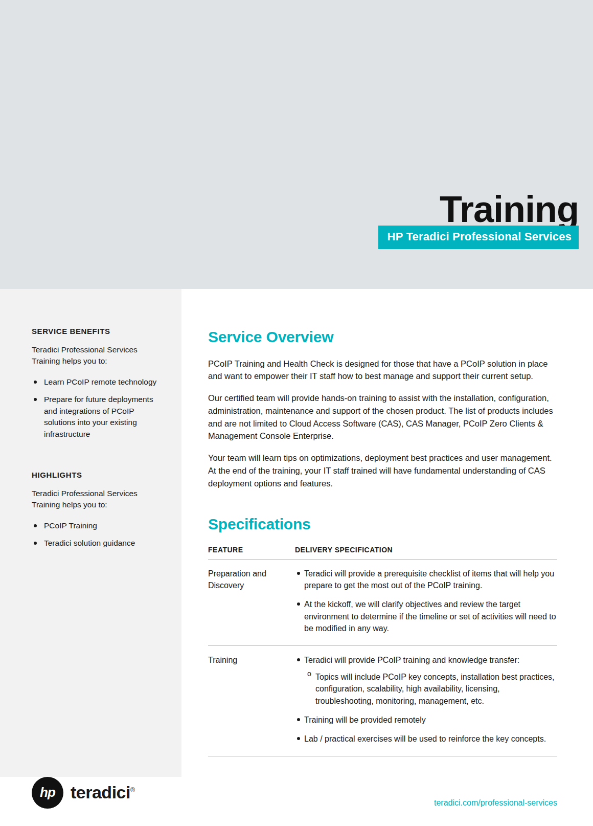Training
HP Teradici Professional Services
Service Benefits
Teradici Professional Services Training helps you to:
Learn PCoIP remote technology
Prepare for future deployments and integrations of PCoIP solutions into your existing infrastructure
Highlights
Teradici Professional Services Training helps you to:
PCoIP Training
Teradici solution guidance
Service Overview
PCoIP Training and Health Check is designed for those that have a PCoIP solution in place and want to empower their IT staff how to best manage and support their current setup.
Our certified team will provide hands-on training to assist with the installation, configuration, administration, maintenance and support of the chosen product. The list of products includes and are not limited to Cloud Access Software (CAS), CAS Manager, PCoIP Zero Clients & Management Console Enterprise.
Your team will learn tips on optimizations, deployment best practices and user management. At the end of the training, your IT staff trained will have fundamental understanding of CAS deployment options and features.
Specifications
| Feature | Delivery Specification |
| --- | --- |
| Preparation and Discovery | Teradici will provide a prerequisite checklist of items that will help you prepare to get the most out of the PCoIP training. At the kickoff, we will clarify objectives and review the target environment to determine if the timeline or set of activities will need to be modified in any way. |
| Training | Teradici will provide PCoIP training and knowledge transfer: Topics will include PCoIP key concepts, installation best practices, configuration, scalability, high availability, licensing, troubleshooting, monitoring, management, etc. Training will be provided remotely Lab / practical exercises will be used to reinforce the key concepts. |
hp
teradici®
teradici.com/professional-services